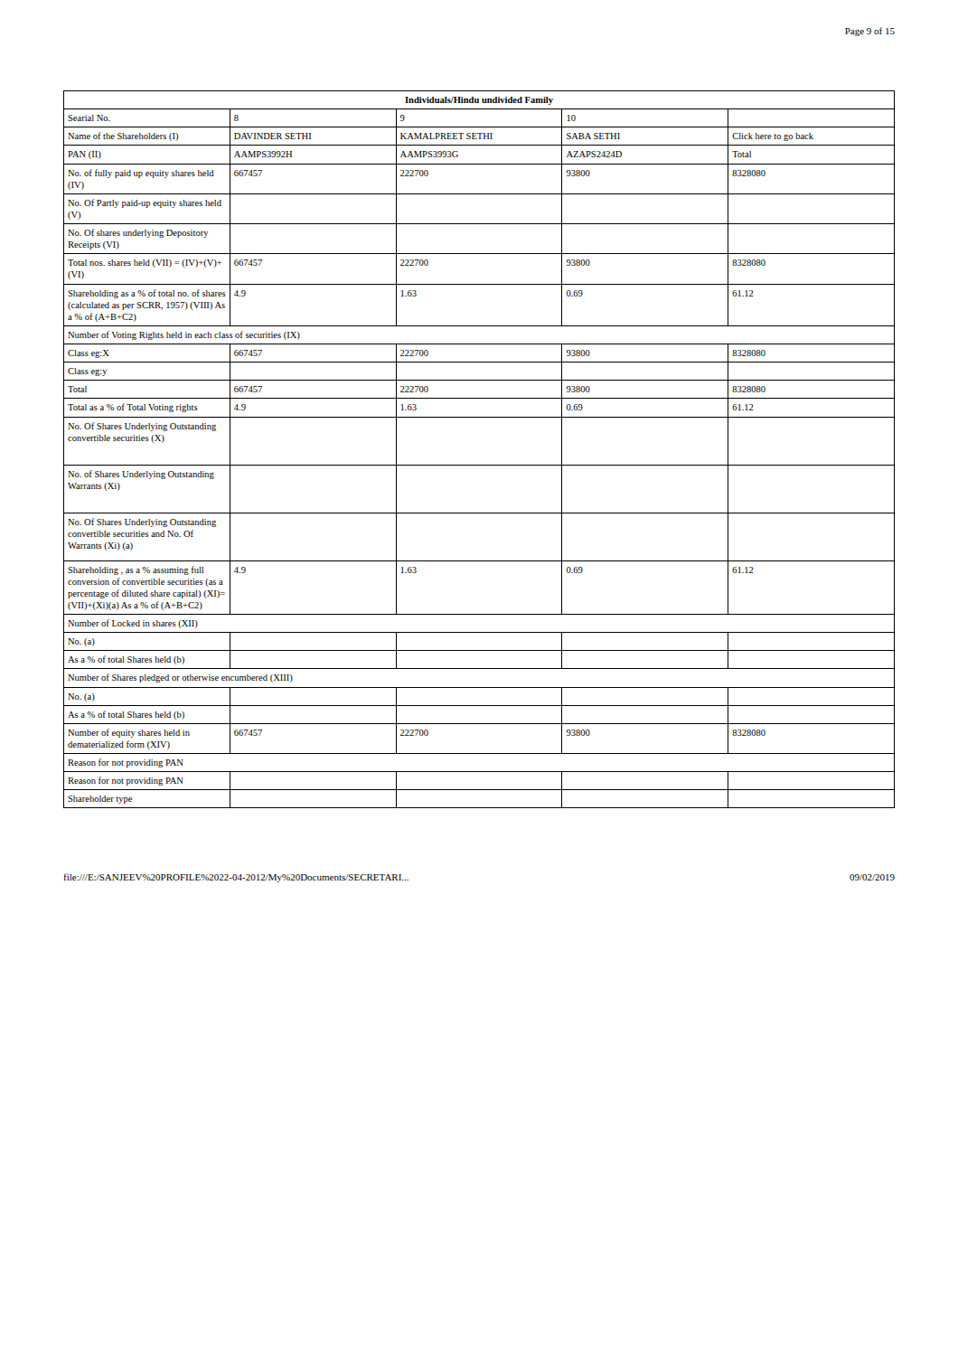Page 9 of 15
| Individuals/Hindu undivided Family |
| Searial No. | 8 | 9 | 10 | |
| Name of the Shareholders (I) | DAVINDER SETHI | KAMALPREET SETHI | SABA SETHI | Click here to go back |
| PAN (II) | AAMPS3992H | AAMPS3993G | AZAPS2424D | Total |
| No. of fully paid up equity shares held (IV) | 667457 | 222700 | 93800 | 8328080 |
| No. Of Partly paid-up equity shares held (V) | | | | |
| No. Of shares underlying Depository Receipts (VI) | | | | |
| Total nos. shares held (VII) = (IV)+(V)+ (VI) | 667457 | 222700 | 93800 | 8328080 |
| Shareholding as a % of total no. of shares (calculated as per SCRR, 1957) (VIII) As a % of (A+B+C2) | 4.9 | 1.63 | 0.69 | 61.12 |
| Number of Voting Rights held in each class of securities (IX) |
| Class eg:X | 667457 | 222700 | 93800 | 8328080 |
| Class eg:y | | | | |
| Total | 667457 | 222700 | 93800 | 8328080 |
| Total as a % of Total Voting rights | 4.9 | 1.63 | 0.69 | 61.12 |
| No. Of Shares Underlying Outstanding convertible securities (X) | | | | |
| No. of Shares Underlying Outstanding Warrants (Xi) | | | | |
| No. Of Shares Underlying Outstanding convertible securities and No. Of Warrants (Xi) (a) | | | | |
| Shareholding , as a % assuming full conversion of convertible securities (as a percentage of diluted share capital) (XI)= (VII)+(Xi)(a) As a % of (A+B+C2) | 4.9 | 1.63 | 0.69 | 61.12 |
| Number of Locked in shares (XII) |
| No. (a) | | | | |
| As a % of total Shares held (b) | | | | |
| Number of Shares pledged or otherwise encumbered (XIII) |
| No. (a) | | | | |
| As a % of total Shares held (b) | | | | |
| Number of equity shares held in dematerialized form (XIV) | 667457 | 222700 | 93800 | 8328080 |
| Reason for not providing PAN |
| Reason for not providing PAN | | | | |
| Shareholder type | | | | |
file:///E:/SANJEEV%20PROFILE%2022-04-2012/My%20Documents/SECRETARI... 09/02/2019